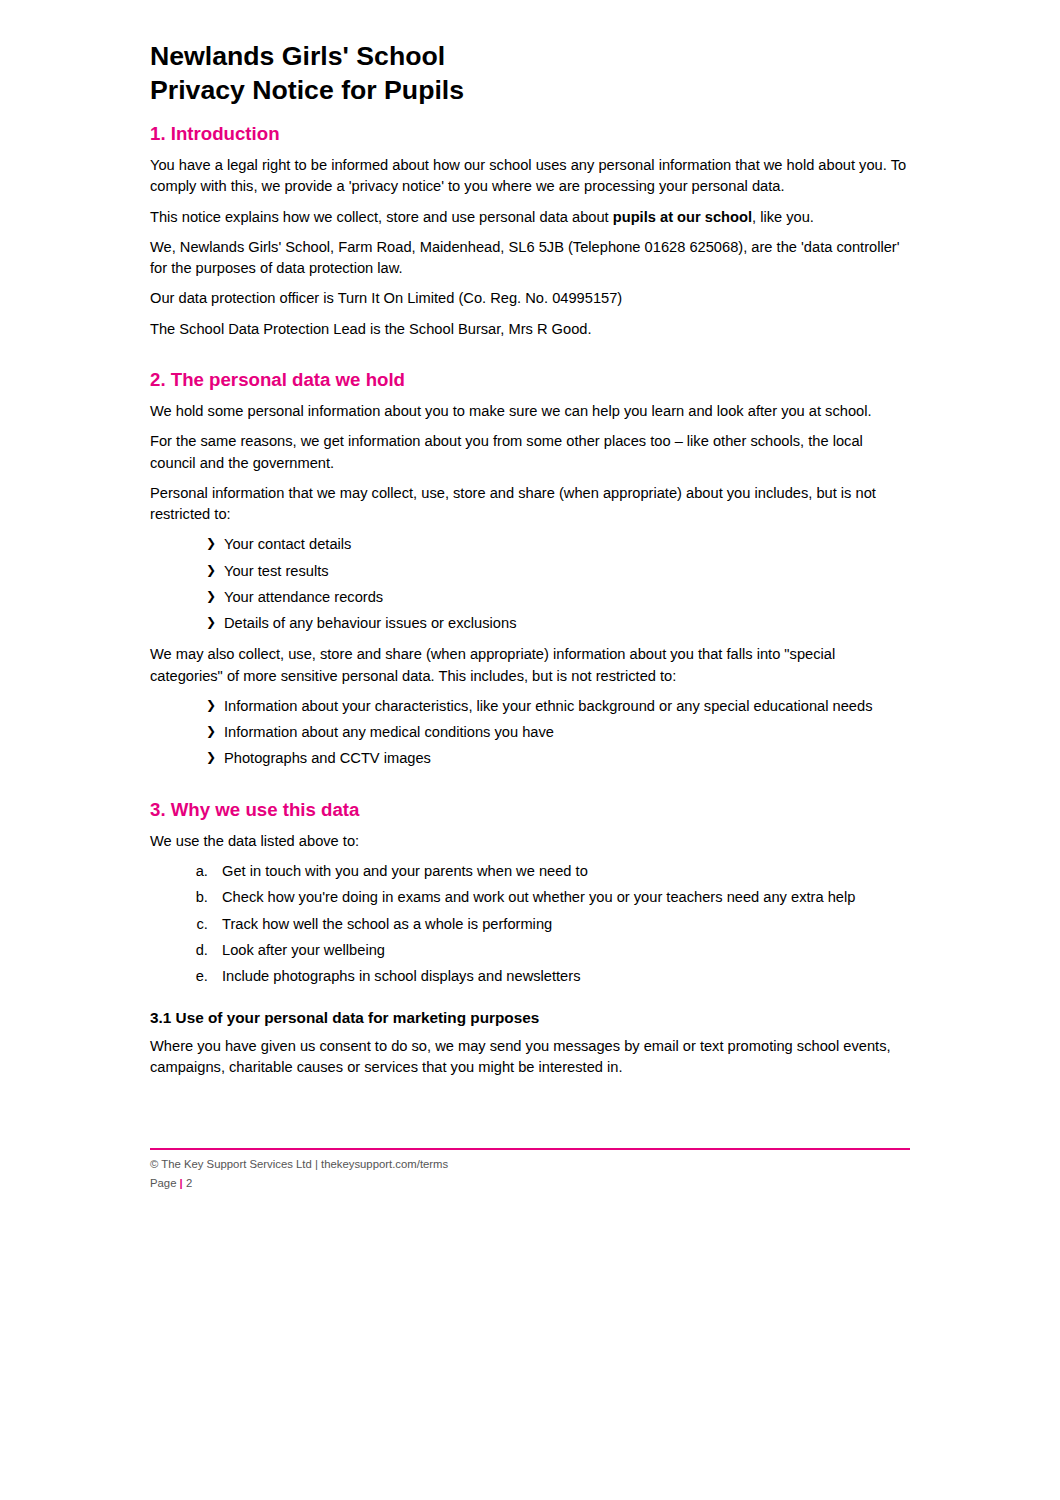Newlands Girls' School
Privacy Notice for Pupils
1. Introduction
You have a legal right to be informed about how our school uses any personal information that we hold about you. To comply with this, we provide a 'privacy notice' to you where we are processing your personal data.
This notice explains how we collect, store and use personal data about pupils at our school, like you.
We, Newlands Girls' School, Farm Road, Maidenhead, SL6 5JB (Telephone 01628 625068), are the 'data controller' for the purposes of data protection law.
Our data protection officer is Turn It On Limited (Co. Reg. No. 04995157)
The School Data Protection Lead is the School Bursar, Mrs R Good.
2. The personal data we hold
We hold some personal information about you to make sure we can help you learn and look after you at school.
For the same reasons, we get information about you from some other places too – like other schools, the local council and the government.
Personal information that we may collect, use, store and share (when appropriate) about you includes, but is not restricted to:
Your contact details
Your test results
Your attendance records
Details of any behaviour issues or exclusions
We may also collect, use, store and share (when appropriate) information about you that falls into "special categories" of more sensitive personal data. This includes, but is not restricted to:
Information about your characteristics, like your ethnic background or any special educational needs
Information about any medical conditions you have
Photographs and CCTV images
3. Why we use this data
We use the data listed above to:
Get in touch with you and your parents when we need to
Check how you're doing in exams and work out whether you or your teachers need any extra help
Track how well the school as a whole is performing
Look after your wellbeing
Include photographs in school displays and newsletters
3.1 Use of your personal data for marketing purposes
Where you have given us consent to do so, we may send you messages by email or text promoting school events, campaigns, charitable causes or services that you might be interested in.
© The Key Support Services Ltd | thekeysupport.com/terms
Page | 2